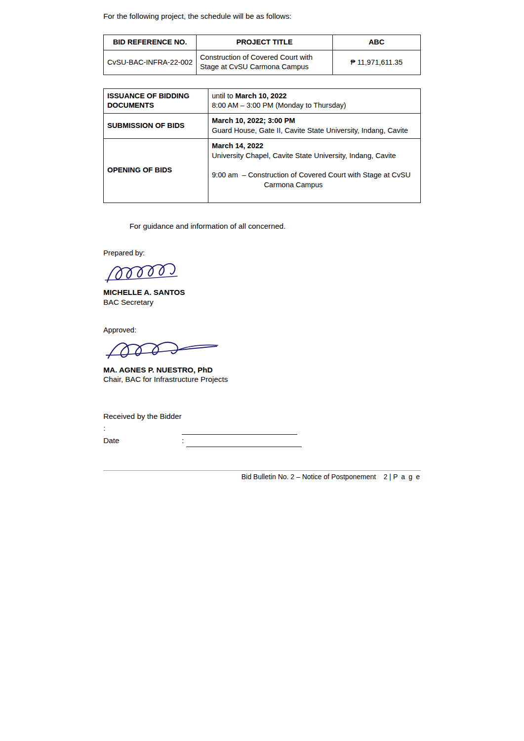For the following project, the schedule will be as follows:
| BID REFERENCE NO. | PROJECT TITLE | ABC |
| --- | --- | --- |
| CvSU-BAC-INFRA-22-002 | Construction of Covered Court with Stage at CvSU Carmona Campus | ₱ 11,971,611.35 |
| ISSUANCE OF BIDDING DOCUMENTS | until to March 10, 2022 8:00 AM – 3:00 PM (Monday to Thursday) |
| SUBMISSION OF BIDS | March 10, 2022; 3:00 PM Guard House, Gate II, Cavite State University, Indang, Cavite |
| OPENING OF BIDS | March 14, 2022 University Chapel, Cavite State University, Indang, Cavite 9:00 am – Construction of Covered Court with Stage at CvSU Carmona Campus |
For guidance and information of all concerned.
Prepared by:
MICHELLE A. SANTOS
BAC Secretary
Approved:
MA. AGNES P. NUESTRO, PhD
Chair, BAC for Infrastructure Projects
Received by the Bidder : Date:
Bid Bulletin No. 2 – Notice of Postponement 2 | P a g e